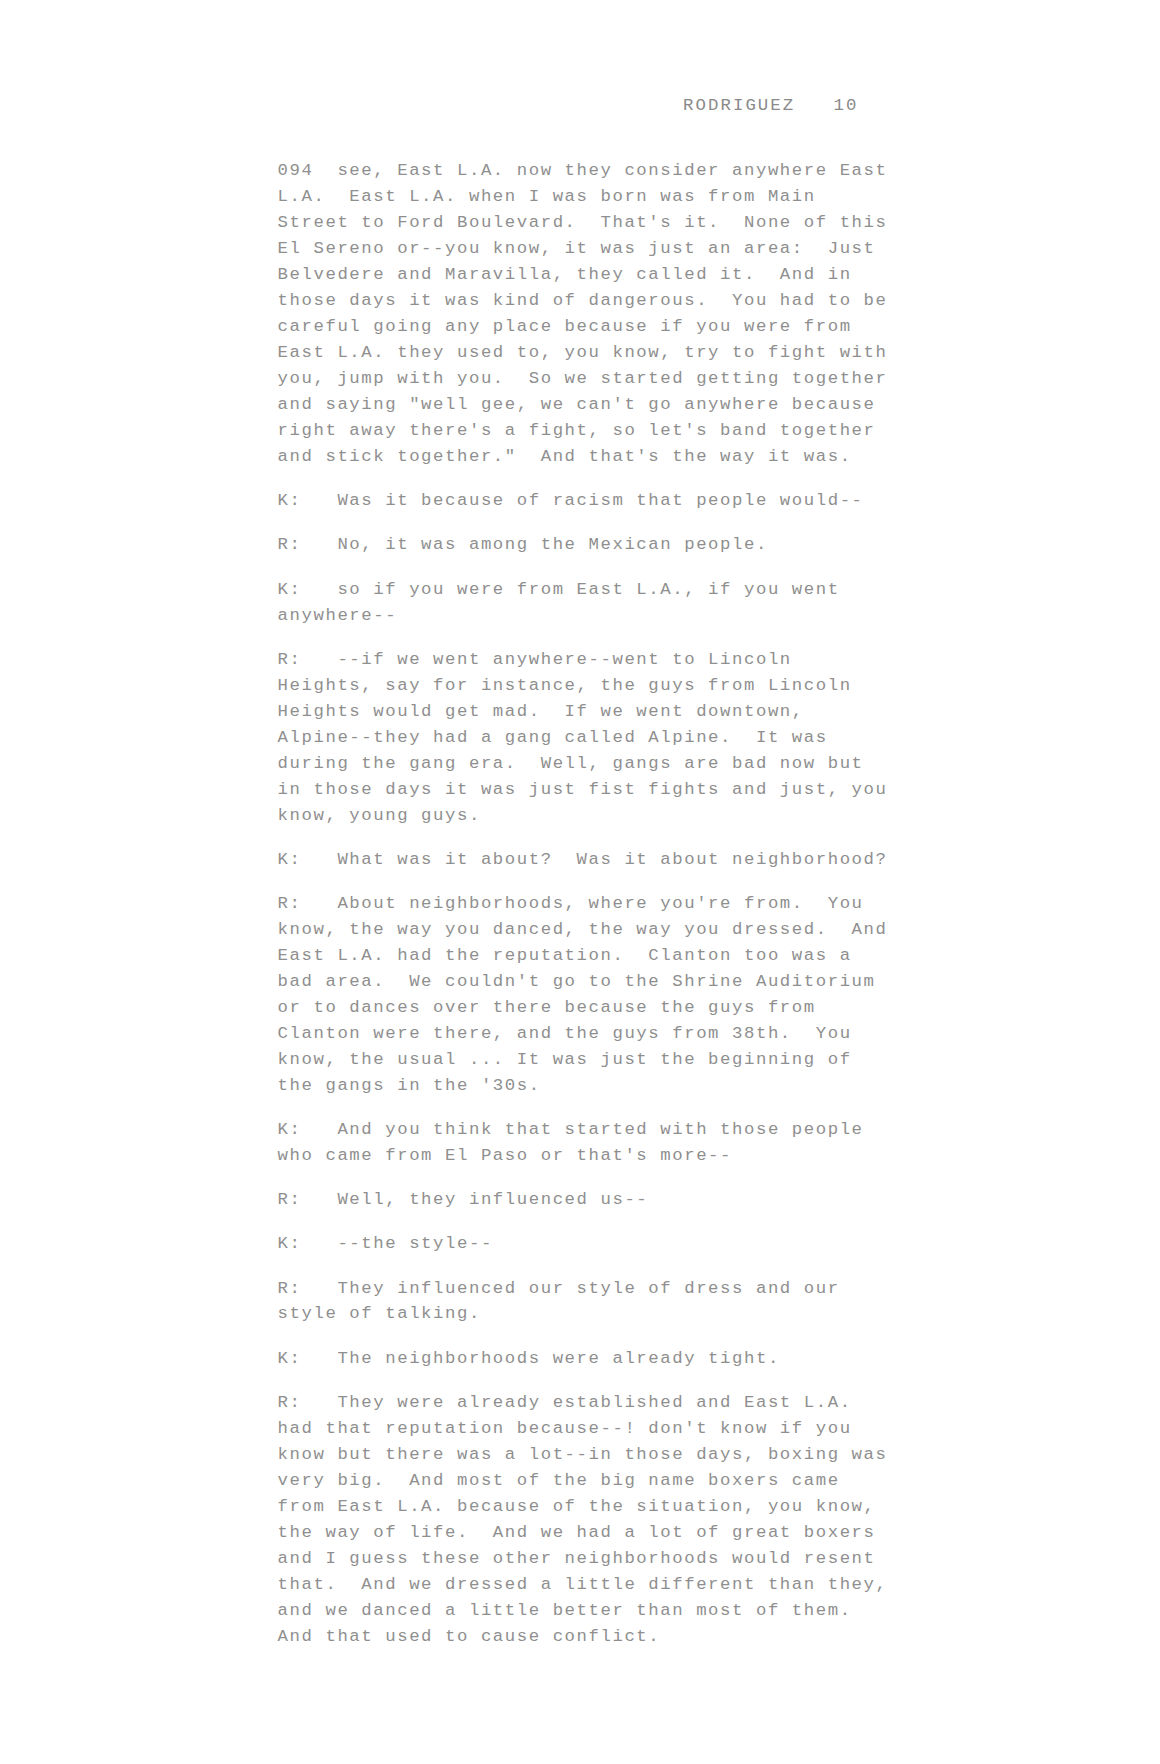RODRIGUEZ10
094 see, East L.A. now they consider anywhere East L.A. East L.A. when I was born was from Main Street to Ford Boulevard. That's it. None of this El Sereno or--you know, it was just an area: Just Belvedere and Maravilla, they called it. And in those days it was kind of dangerous. You had to be careful going any place because if you were from East L.A. they used to, you know, try to fight with you, jump with you. So we started getting together and saying "well gee, we can't go anywhere because right away there's a fight, so let's band together and stick together." And that's the way it was.
K: Was it because of racism that people would--
R: No, it was among the Mexican people.
K: so if you were from East L.A., if you went anywhere--
R: --if we went anywhere--went to Lincoln Heights, say for instance, the guys from Lincoln Heights would get mad. If we went downtown, Alpine--they had a gang called Alpine. It was during the gang era. Well, gangs are bad now but in those days it was just fist fights and just, you know, young guys.
K: What was it about? Was it about neighborhood?
R: About neighborhoods, where you're from. You know, the way you danced, the way you dressed. And East L.A. had the reputation. Clanton too was a bad area. We couldn't go to the Shrine Auditorium or to dances over there because the guys from Clanton were there, and the guys from 38th. You know, the usual ... It was just the beginning of the gangs in the '30s.
K: And you think that started with those people who came from El Paso or that's more--
R: Well, they influenced us--
K: --the style--
R: They influenced our style of dress and our style of talking.
K: The neighborhoods were already tight.
R: They were already established and East L.A. had that reputation because--! don't know if you know but there was a lot--in those days, boxing was very big. And most of the big name boxers came from East L.A. because of the situation, you know, the way of life. And we had a lot of great boxers and I guess these other neighborhoods would resent that. And we dressed a little different than they, and we danced a little better than most of them. And that used to cause conflict.